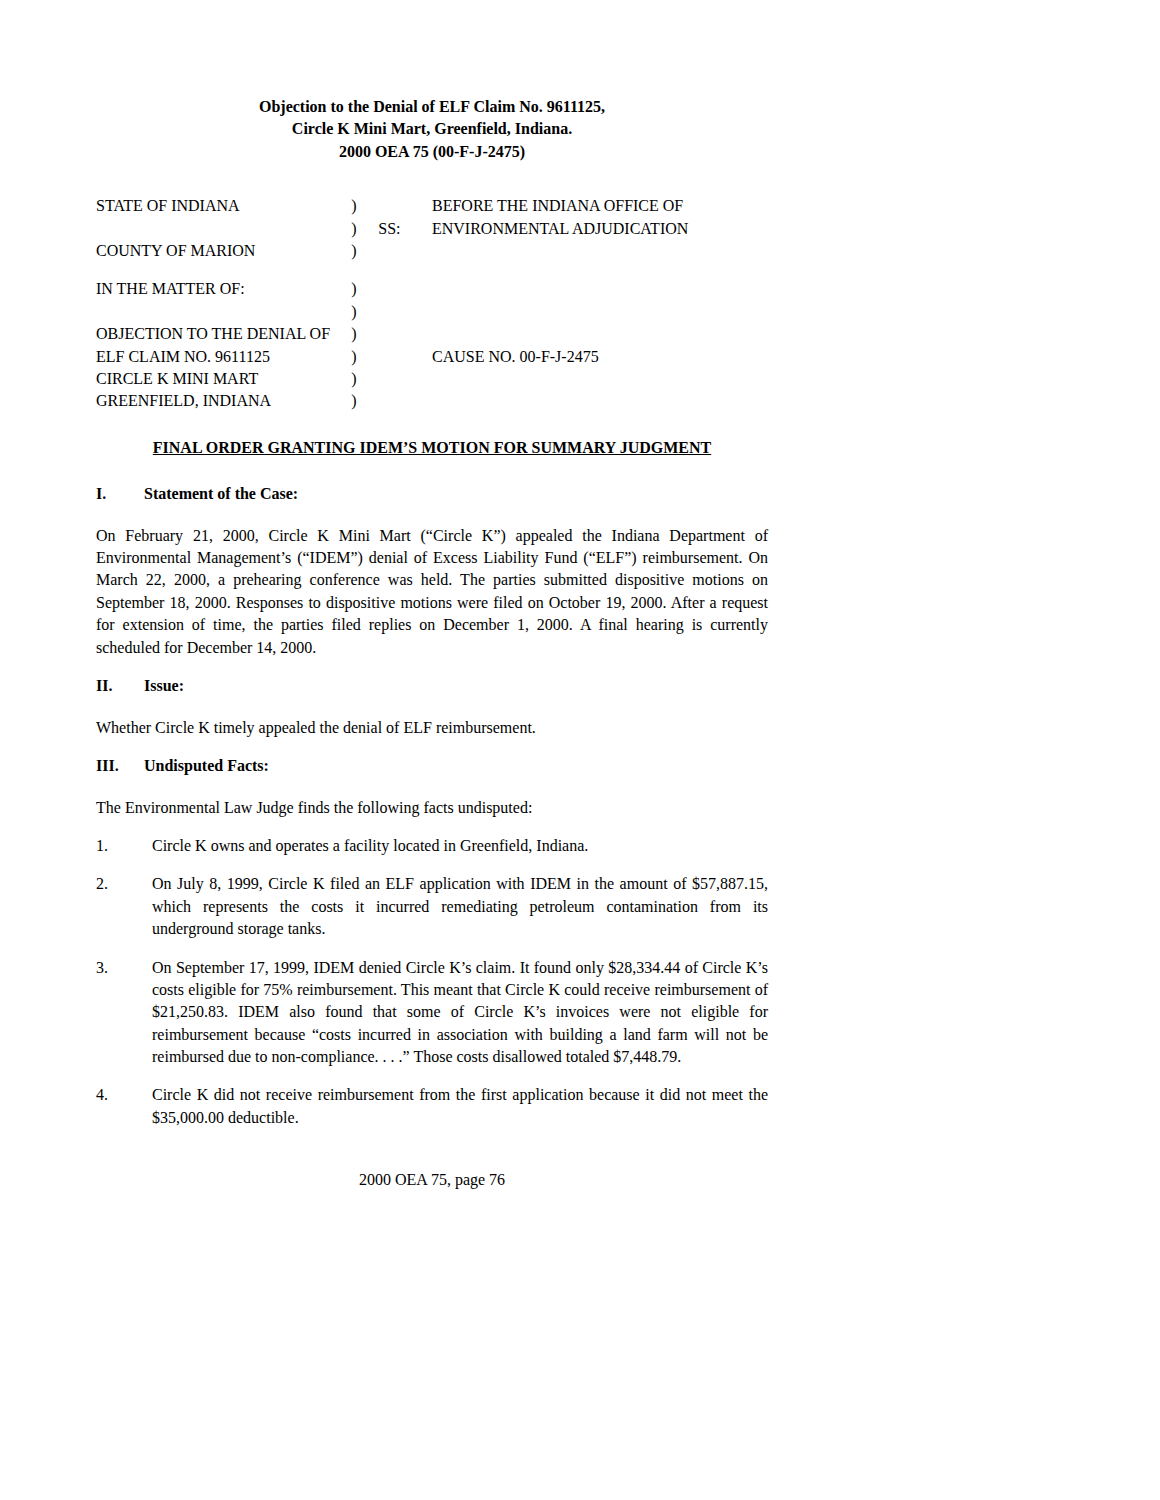Objection to the Denial of ELF Claim No. 9611125,
Circle K Mini Mart, Greenfield, Indiana.
2000 OEA 75 (00-F-J-2475)
| STATE OF INDIANA | ) | | BEFORE THE INDIANA OFFICE OF |
| | ) | SS: | ENVIRONMENTAL ADJUDICATION |
| COUNTY OF MARION | ) | | |
| IN THE MATTER OF: | ) | | |
| | ) | | |
| OBJECTION TO THE DENIAL OF | ) | | |
| ELF CLAIM NO. 9611125 | ) | | CAUSE NO. 00-F-J-2475 |
| CIRCLE K MINI MART | ) | | |
| GREENFIELD, INDIANA | ) | | |
FINAL ORDER GRANTING IDEM’S MOTION FOR SUMMARY JUDGMENT
I. Statement of the Case:
On February 21, 2000, Circle K Mini Mart (“Circle K”) appealed the Indiana Department of Environmental Management’s (“IDEM”) denial of Excess Liability Fund (“ELF”) reimbursement. On March 22, 2000, a prehearing conference was held. The parties submitted dispositive motions on September 18, 2000. Responses to dispositive motions were filed on October 19, 2000. After a request for extension of time, the parties filed replies on December 1, 2000. A final hearing is currently scheduled for December 14, 2000.
II. Issue:
Whether Circle K timely appealed the denial of ELF reimbursement.
III. Undisputed Facts:
The Environmental Law Judge finds the following facts undisputed:
1. Circle K owns and operates a facility located in Greenfield, Indiana.
2. On July 8, 1999, Circle K filed an ELF application with IDEM in the amount of $57,887.15, which represents the costs it incurred remediating petroleum contamination from its underground storage tanks.
3. On September 17, 1999, IDEM denied Circle K’s claim. It found only $28,334.44 of Circle K’s costs eligible for 75% reimbursement. This meant that Circle K could receive reimbursement of $21,250.83. IDEM also found that some of Circle K’s invoices were not eligible for reimbursement because “costs incurred in association with building a land farm will not be reimbursed due to non-compliance. . . .” Those costs disallowed totaled $7,448.79.
4. Circle K did not receive reimbursement from the first application because it did not meet the $35,000.00 deductible.
2000 OEA 75, page 76